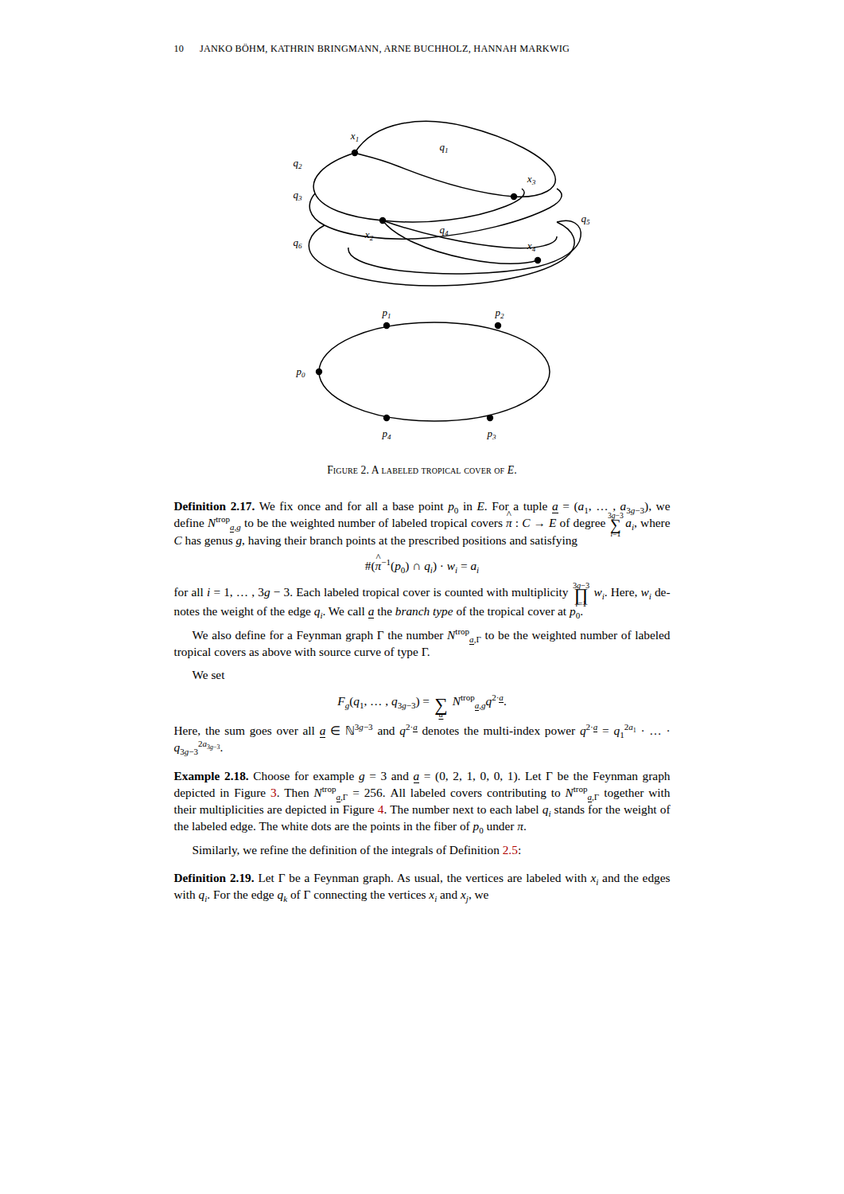10 JANKO BÖHM, KATHRIN BRINGMANN, ARNE BUCHHOLZ, HANNAH MARKWIG
x1 q1 q2 q3 q6 x3 q5 x2 q4 x4 p1 p2 p0 p4 p3
Figure 2. A labeled tropical cover of E.
Definition 2.17. We fix once and for all a base point p0 in E. For a tuple a = (a1, … , a3g−3), we define Ntropa,g to be the weighted number of labeled tropical covers π : C → E of degree ∑3g−3 i=1 ai, where C has genus g, having their branch points at the prescribed positions and satisfying
#(π−1(p0) ∩ qi) · wi = ai
for all i = 1, … , 3g − 3. Each labeled tropical cover is counted with multiplicity ∏3g−3 i=1 wi. Here, wi denotes the weight of the edge qi. We call a the branch type of the tropical cover at p0.
We also define for a Feynman graph Γ the number Ntropa,Γ to be the weighted number of labeled tropical covers as above with source curve of type Γ.
We set
Fg(q1, … , q3g−3) = ∑a Ntropa,gq2·a.
Here, the sum goes over all a ∈ ℕ3g−3 and q2·a denotes the multi-index power q2·a = q12a1 · … · q3g−32a3g−3.
Example 2.18. Choose for example g = 3 and a = (0, 2, 1, 0, 0, 1). Let Γ be the Feynman graph depicted in Figure 3. Then Ntropa,Γ = 256. All labeled covers contributing to Ntropa,Γ together with their multiplicities are depicted in Figure 4. The number next to each label qi stands for the weight of the labeled edge. The white dots are the points in the fiber of p0 under π.
Similarly, we refine the definition of the integrals of Definition 2.5:
Definition 2.19. Let Γ be a Feynman graph. As usual, the vertices are labeled with xi and the edges with qi. For the edge qk of Γ connecting the vertices xi and xj, we